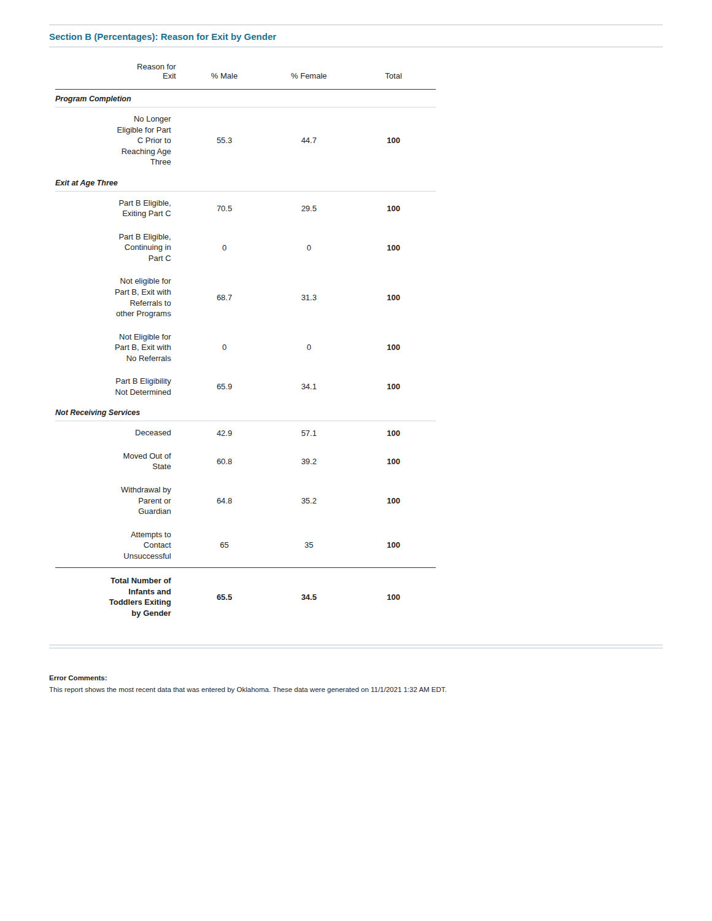Section B (Percentages): Reason for Exit by Gender
| Reason for Exit | % Male | % Female | Total |
| --- | --- | --- | --- |
| Program Completion |
| No Longer Eligible for Part C Prior to Reaching Age Three | 55.3 | 44.7 | 100 |
| Exit at Age Three |
| Part B Eligible, Exiting Part C | 70.5 | 29.5 | 100 |
| Part B Eligible, Continuing in Part C | 0 | 0 | 100 |
| Not eligible for Part B, Exit with Referrals to other Programs | 68.7 | 31.3 | 100 |
| Not Eligible for Part B, Exit with No Referrals | 0 | 0 | 100 |
| Part B Eligibility Not Determined | 65.9 | 34.1 | 100 |
| Not Receiving Services |
| Deceased | 42.9 | 57.1 | 100 |
| Moved Out of State | 60.8 | 39.2 | 100 |
| Withdrawal by Parent or Guardian | 64.8 | 35.2 | 100 |
| Attempts to Contact Unsuccessful | 65 | 35 | 100 |
| Total Number of Infants and Toddlers Exiting by Gender | 65.5 | 34.5 | 100 |
Error Comments: This report shows the most recent data that was entered by Oklahoma. These data were generated on 11/1/2021 1:32 AM EDT.